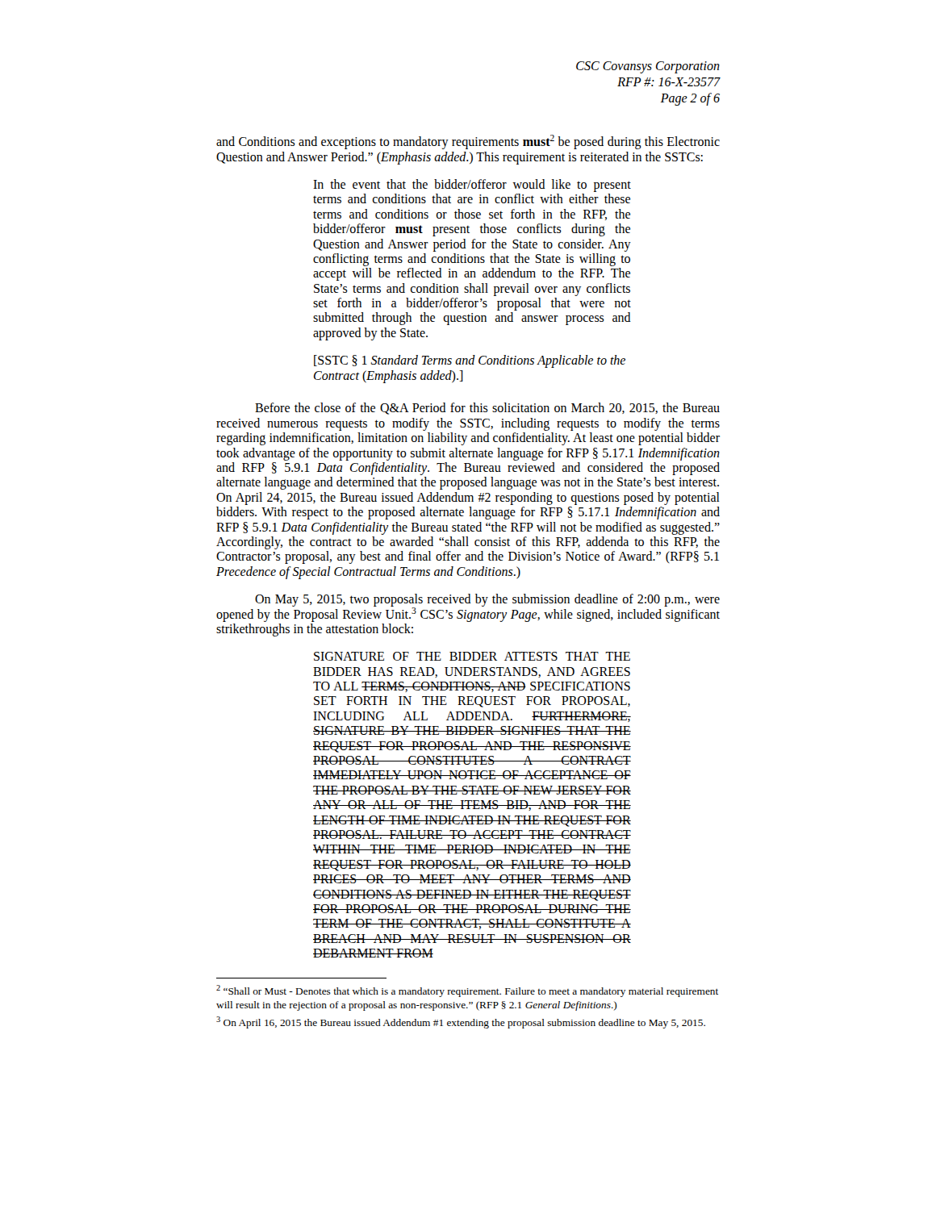CSC Covansys Corporation
RFP #: 16-X-23577
Page 2 of 6
and Conditions and exceptions to mandatory requirements must2 be posed during this Electronic Question and Answer Period.” (Emphasis added.) This requirement is reiterated in the SSTCs:
In the event that the bidder/offeror would like to present terms and conditions that are in conflict with either these terms and conditions or those set forth in the RFP, the bidder/offeror must present those conflicts during the Question and Answer period for the State to consider. Any conflicting terms and conditions that the State is willing to accept will be reflected in an addendum to the RFP. The State’s terms and condition shall prevail over any conflicts set forth in a bidder/offeror’s proposal that were not submitted through the question and answer process and approved by the State.
[SSTC § 1 Standard Terms and Conditions Applicable to the Contract (Emphasis added).]
Before the close of the Q&A Period for this solicitation on March 20, 2015, the Bureau received numerous requests to modify the SSTC, including requests to modify the terms regarding indemnification, limitation on liability and confidentiality. At least one potential bidder took advantage of the opportunity to submit alternate language for RFP § 5.17.1 Indemnification and RFP § 5.9.1 Data Confidentiality. The Bureau reviewed and considered the proposed alternate language and determined that the proposed language was not in the State’s best interest. On April 24, 2015, the Bureau issued Addendum #2 responding to questions posed by potential bidders. With respect to the proposed alternate language for RFP § 5.17.1 Indemnification and RFP § 5.9.1 Data Confidentiality the Bureau stated “the RFP will not be modified as suggested.” Accordingly, the contract to be awarded “shall consist of this RFP, addenda to this RFP, the Contractor’s proposal, any best and final offer and the Division’s Notice of Award.” (RFP§ 5.1 Precedence of Special Contractual Terms and Conditions.)
On May 5, 2015, two proposals received by the submission deadline of 2:00 p.m., were opened by the Proposal Review Unit.3 CSC’s Signatory Page, while signed, included significant strikethroughs in the attestation block:
SIGNATURE OF THE BIDDER ATTESTS THAT THE BIDDER HAS READ, UNDERSTANDS, AND AGREES TO ALL TERMS, CONDITIONS, AND SPECIFICATIONS SET FORTH IN THE REQUEST FOR PROPOSAL, INCLUDING ALL ADDENDA. FURTHERMORE, SIGNATURE BY THE BIDDER SIGNIFIES THAT THE REQUEST FOR PROPOSAL AND THE RESPONSIVE PROPOSAL CONSTITUTES A CONTRACT IMMEDIATELY UPON NOTICE OF ACCEPTANCE OF THE PROPOSAL BY THE STATE OF NEW JERSEY FOR ANY OR ALL OF THE ITEMS BID, AND FOR THE LENGTH OF TIME INDICATED IN THE REQUEST FOR PROPOSAL. FAILURE TO ACCEPT THE CONTRACT WITHIN THE TIME PERIOD INDICATED IN THE REQUEST FOR PROPOSAL, OR FAILURE TO HOLD PRICES OR TO MEET ANY OTHER TERMS AND CONDITIONS AS DEFINED IN EITHER THE REQUEST FOR PROPOSAL OR THE PROPOSAL DURING THE TERM OF THE CONTRACT, SHALL CONSTITUTE A BREACH AND MAY RESULT IN SUSPENSION OR DEBARMENT FROM
2 “Shall or Must - Denotes that which is a mandatory requirement. Failure to meet a mandatory material requirement will result in the rejection of a proposal as non-responsive.” (RFP § 2.1 General Definitions.)
3 On April 16, 2015 the Bureau issued Addendum #1 extending the proposal submission deadline to May 5, 2015.